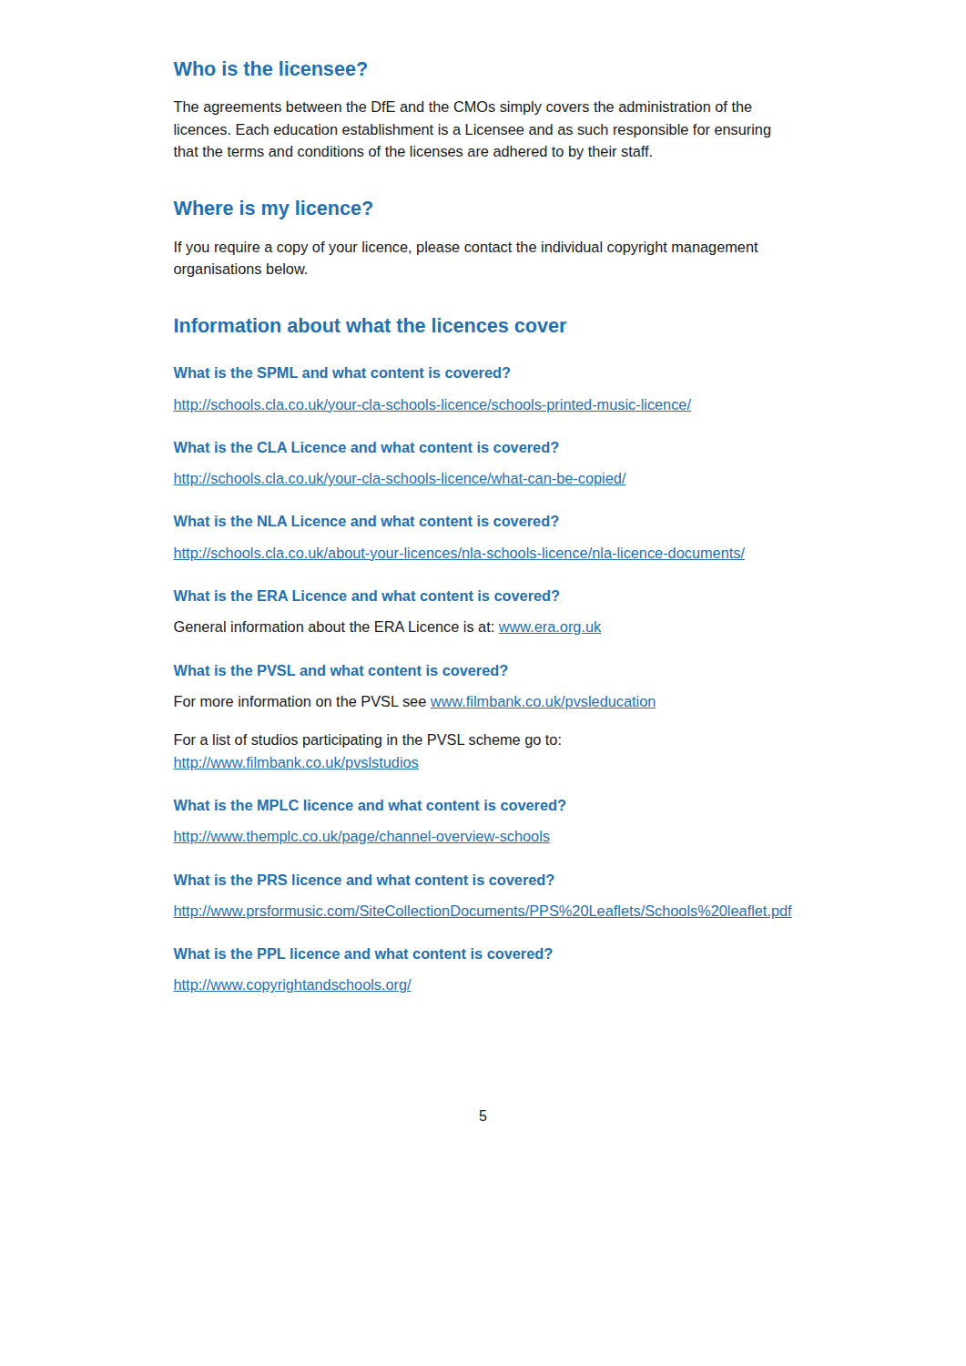Who is the licensee?
The agreements between the DfE and the CMOs simply covers the administration of the licences. Each education establishment is a Licensee and as such responsible for ensuring that the terms and conditions of the licenses are adhered to by their staff.
Where is my licence?
If you require a copy of your licence, please contact the individual copyright management organisations below.
Information about what the licences cover
What is the SPML and what content is covered?
http://schools.cla.co.uk/your-cla-schools-licence/schools-printed-music-licence/
What is the CLA Licence and what content is covered?
http://schools.cla.co.uk/your-cla-schools-licence/what-can-be-copied/
What is the NLA Licence and what content is covered?
http://schools.cla.co.uk/about-your-licences/nla-schools-licence/nla-licence-documents/
What is the ERA Licence and what content is covered?
General information about the ERA Licence is at: www.era.org.uk
What is the PVSL and what content is covered?
For more information on the PVSL see www.filmbank.co.uk/pvsleducation
For a list of studios participating in the PVSL scheme go to:
http://www.filmbank.co.uk/pvslstudios
What is the MPLC licence and what content is covered?
http://www.themplc.co.uk/page/channel-overview-schools
What is the PRS licence and what content is covered?
http://www.prsformusic.com/SiteCollectionDocuments/PPS%20Leaflets/Schools%20leaflet.pdf
What is the PPL licence and what content is covered?
http://www.copyrightandschools.org/
5